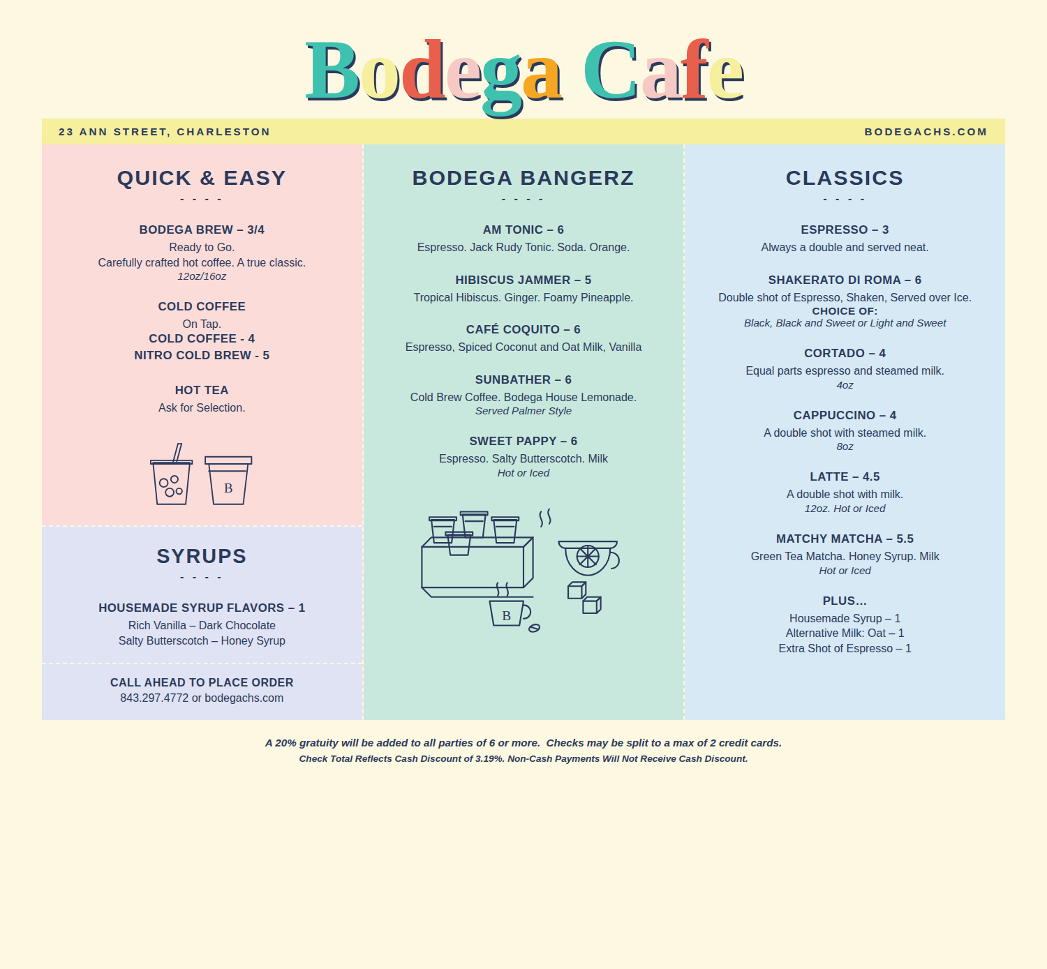Bodega Cafe
23 ANN STREET, CHARLESTON BODEGACHS.COM
Quick & Easy
- - - -
Bodega Brew – 3/4
Ready to Go.
Carefully crafted hot coffee. A true classic.
12oz/16oz
Cold Coffee
On Tap.
Cold Coffee - 4
Nitro Cold Brew - 5
Hot Tea
Ask for Selection.
B
Syrups
- - - -
Housemade Syrup Flavors – 1
Rich Vanilla – Dark Chocolate
Salty Butterscotch – Honey Syrup
Call Ahead to Place Order
843.297.4772 or bodegachs.com
Bodega Bangerz
- - - -
AM Tonic – 6
Espresso. Jack Rudy Tonic. Soda. Orange.
Hibiscus Jammer – 5
Tropical Hibiscus. Ginger. Foamy Pineapple.
Café Coquito – 6
Espresso, Spiced Coconut and Oat Milk, Vanilla
Sunbather – 6
Cold Brew Coffee. Bodega House Lemonade.
Served Palmer Style
Sweet Pappy – 6
Espresso. Salty Butterscotch. Milk
Hot or Iced
B
Classics
- - - -
Espresso – 3
Always a double and served neat.
Shakerato Di Roma – 6
Double shot of Espresso, Shaken, Served over Ice.
Choice of:
Black, Black and Sweet or Light and Sweet
Cortado – 4
Equal parts espresso and steamed milk.
4oz
Cappuccino – 4
A double shot with steamed milk.
8oz
Latte – 4.5
A double shot with milk.
12oz. Hot or Iced
Matchy Matcha – 5.5
Green Tea Matcha. Honey Syrup. Milk
Hot or Iced
Plus…
Housemade Syrup – 1
Alternative Milk: Oat – 1
Extra Shot of Espresso – 1
A 20% gratuity will be added to all parties of 6 or more. Checks may be split to a max of 2 credit cards.
Check Total Reflects Cash Discount of 3.19%. Non-Cash Payments Will Not Receive Cash Discount.